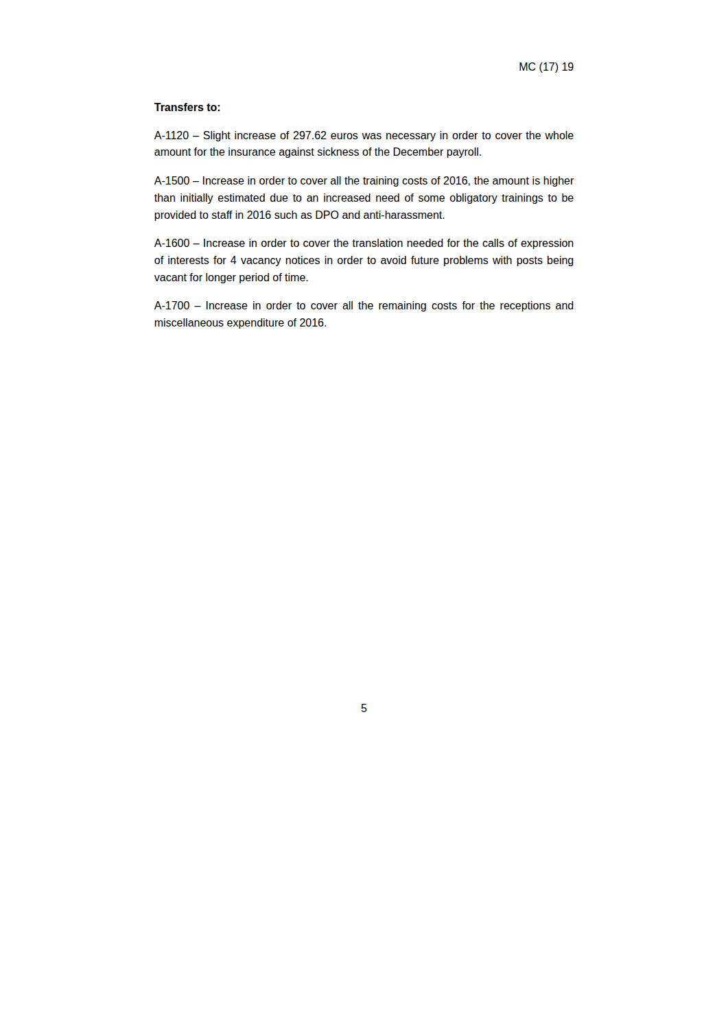MC (17) 19
Transfers to:
A-1120 – Slight increase of 297.62 euros was necessary in order to cover the whole amount for the insurance against sickness of the December payroll.
A-1500 – Increase in order to cover all the training costs of 2016, the amount is higher than initially estimated due to an increased need of some obligatory trainings to be provided to staff in 2016 such as DPO and anti-harassment.
A-1600 – Increase in order to cover the translation needed for the calls of expression of interests for 4 vacancy notices in order to avoid future problems with posts being vacant for longer period of time.
A-1700 – Increase in order to cover all the remaining costs for the receptions and miscellaneous expenditure of 2016.
5